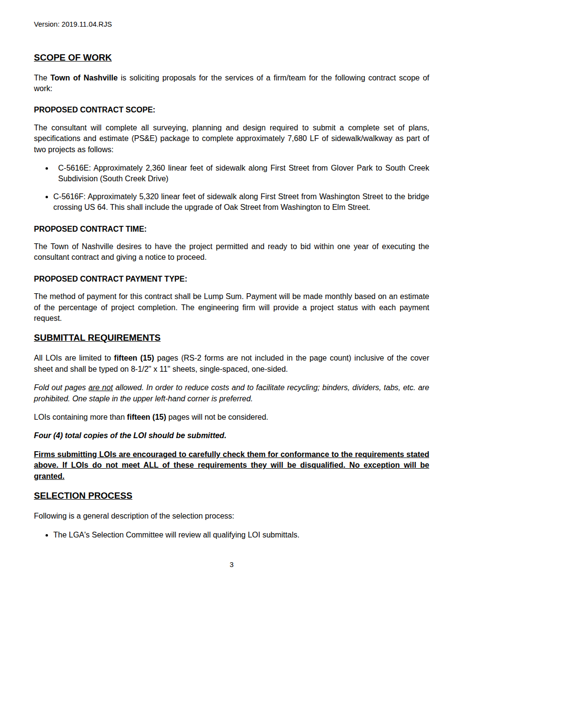Version: 2019.11.04.RJS
SCOPE OF WORK
The Town of Nashville is soliciting proposals for the services of a firm/team for the following contract scope of work:
PROPOSED CONTRACT SCOPE:
The consultant will complete all surveying, planning and design required to submit a complete set of plans, specifications and estimate (PS&E) package to complete approximately 7,680 LF of sidewalk/walkway as part of two projects as follows:
C-5616E: Approximately 2,360 linear feet of sidewalk along First Street from Glover Park to South Creek Subdivision (South Creek Drive)
C-5616F: Approximately 5,320 linear feet of sidewalk along First Street from Washington Street to the bridge crossing US 64. This shall include the upgrade of Oak Street from Washington to Elm Street.
PROPOSED CONTRACT TIME:
The Town of Nashville desires to have the project permitted and ready to bid within one year of executing the consultant contract and giving a notice to proceed.
PROPOSED CONTRACT PAYMENT TYPE:
The method of payment for this contract shall be Lump Sum. Payment will be made monthly based on an estimate of the percentage of project completion. The engineering firm will provide a project status with each payment request.
SUBMITTAL REQUIREMENTS
All LOIs are limited to fifteen (15) pages (RS-2 forms are not included in the page count) inclusive of the cover sheet and shall be typed on 8-1/2" x 11" sheets, single-spaced, one-sided.
Fold out pages are not allowed. In order to reduce costs and to facilitate recycling; binders, dividers, tabs, etc. are prohibited. One staple in the upper left-hand corner is preferred.
LOIs containing more than fifteen (15) pages will not be considered.
Four (4) total copies of the LOI should be submitted.
Firms submitting LOIs are encouraged to carefully check them for conformance to the requirements stated above. If LOIs do not meet ALL of these requirements they will be disqualified. No exception will be granted.
SELECTION PROCESS
Following is a general description of the selection process:
The LGA's Selection Committee will review all qualifying LOI submittals.
3